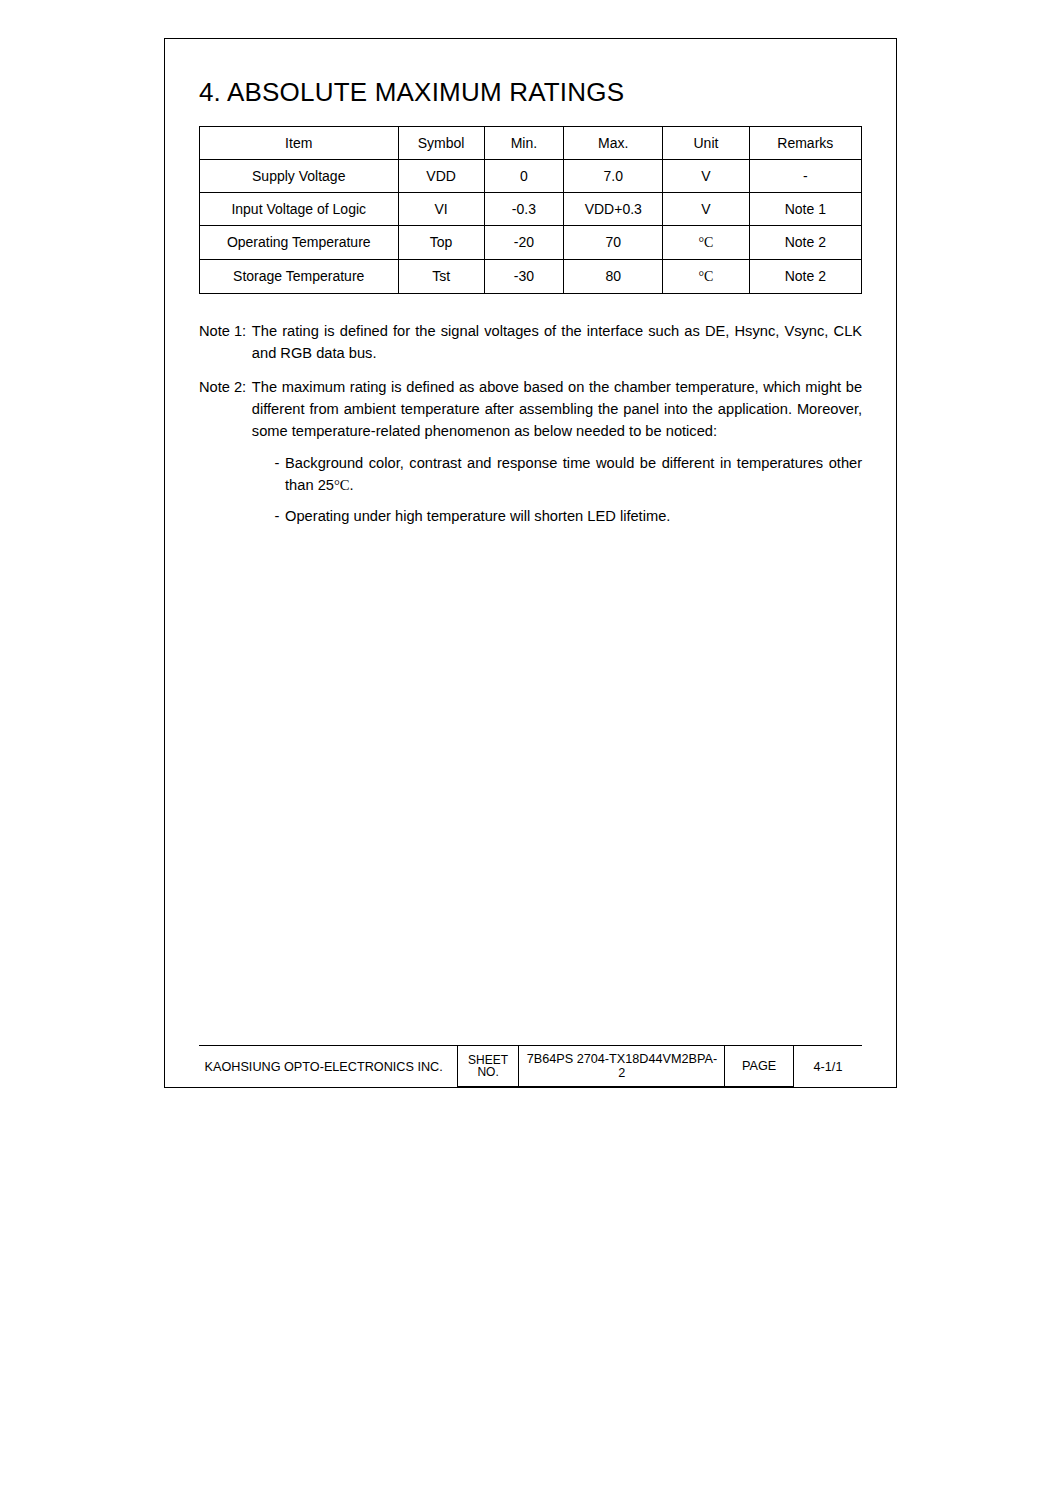4. ABSOLUTE MAXIMUM RATINGS
| Item | Symbol | Min. | Max. | Unit | Remarks |
| --- | --- | --- | --- | --- | --- |
| Supply Voltage | VDD | 0 | 7.0 | V | - |
| Input Voltage of Logic | VI | -0.3 | VDD+0.3 | V | Note 1 |
| Operating Temperature | Top | -20 | 70 | °C | Note 2 |
| Storage Temperature | Tst | -30 | 80 | °C | Note 2 |
Note 1:
The rating is defined for the signal voltages of the interface such as DE, Hsync, Vsync, CLK and RGB data bus.
Note 2:
The maximum rating is defined as above based on the chamber temperature, which might be different from ambient temperature after assembling the panel into the application. Moreover, some temperature-related phenomenon as below needed to be noticed:
-Background color, contrast and response time would be different in temperatures other than 25°C.
-Operating under high temperature will shorten LED lifetime.
| KAOHSIUNG OPTO-ELECTRONICS INC. | SHEET NO. | 7B64PS 2704-TX18D44VM2BPA-2 | PAGE | 4-1/1 |